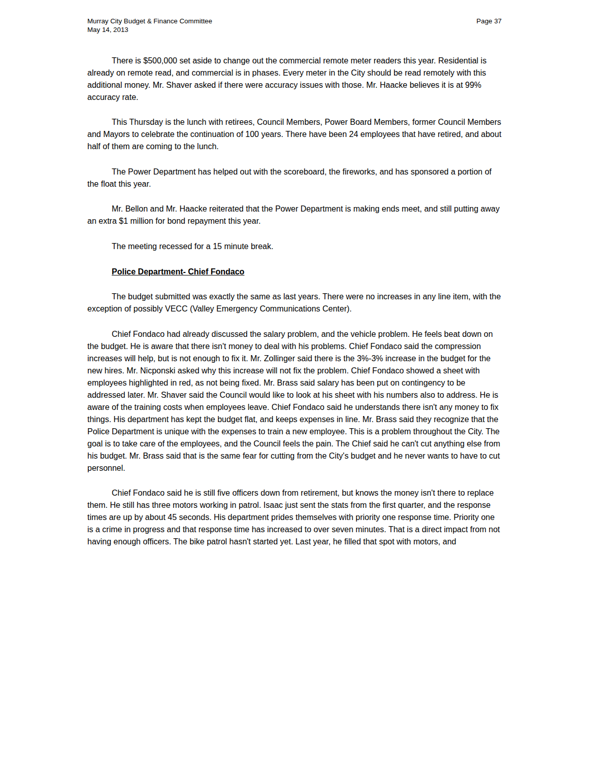Murray City Budget & Finance Committee
May 14, 2013
Page 37
There is $500,000 set aside to change out the commercial remote meter readers this year. Residential is already on remote read, and commercial is in phases. Every meter in the City should be read remotely with this additional money. Mr. Shaver asked if there were accuracy issues with those. Mr. Haacke believes it is at 99% accuracy rate.
This Thursday is the lunch with retirees, Council Members, Power Board Members, former Council Members and Mayors to celebrate the continuation of 100 years. There have been 24 employees that have retired, and about half of them are coming to the lunch.
The Power Department has helped out with the scoreboard, the fireworks, and has sponsored a portion of the float this year.
Mr. Bellon and Mr. Haacke reiterated that the Power Department is making ends meet, and still putting away an extra $1 million for bond repayment this year.
The meeting recessed for a 15 minute break.
Police Department- Chief Fondaco
The budget submitted was exactly the same as last years. There were no increases in any line item, with the exception of possibly VECC (Valley Emergency Communications Center).
Chief Fondaco had already discussed the salary problem, and the vehicle problem. He feels beat down on the budget. He is aware that there isn't money to deal with his problems. Chief Fondaco said the compression increases will help, but is not enough to fix it. Mr. Zollinger said there is the 3%-3% increase in the budget for the new hires. Mr. Nicponski asked why this increase will not fix the problem. Chief Fondaco showed a sheet with employees highlighted in red, as not being fixed. Mr. Brass said salary has been put on contingency to be addressed later. Mr. Shaver said the Council would like to look at his sheet with his numbers also to address. He is aware of the training costs when employees leave. Chief Fondaco said he understands there isn't any money to fix things. His department has kept the budget flat, and keeps expenses in line. Mr. Brass said they recognize that the Police Department is unique with the expenses to train a new employee. This is a problem throughout the City. The goal is to take care of the employees, and the Council feels the pain. The Chief said he can't cut anything else from his budget. Mr. Brass said that is the same fear for cutting from the City's budget and he never wants to have to cut personnel.
Chief Fondaco said he is still five officers down from retirement, but knows the money isn't there to replace them. He still has three motors working in patrol. Isaac just sent the stats from the first quarter, and the response times are up by about 45 seconds. His department prides themselves with priority one response time. Priority one is a crime in progress and that response time has increased to over seven minutes. That is a direct impact from not having enough officers. The bike patrol hasn't started yet. Last year, he filled that spot with motors, and